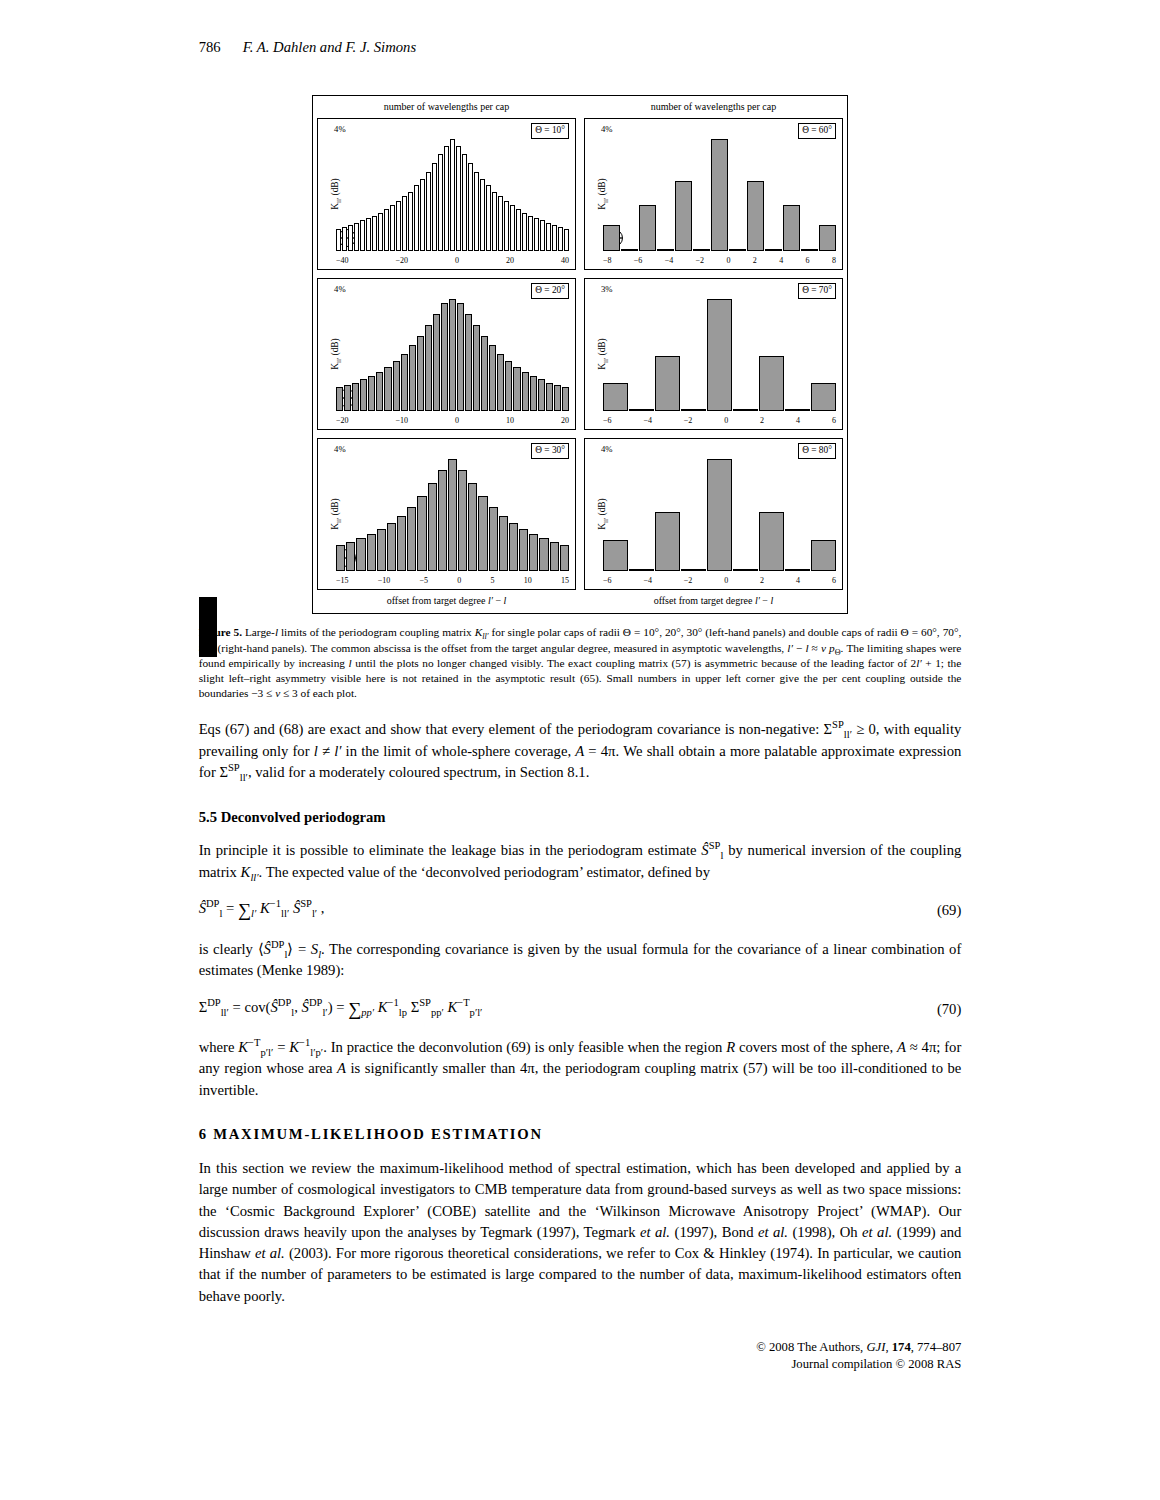786 F. A. Dahlen and F. J. Simons
number of wavelengths per cap
number of wavelengths per cap
Kll′ (dB) 4% Θ = 10°
−40−2002040
Kll′ (dB) 4% Θ = 60°
−8−6−4−202468
Kll′ (dB) 4% Θ = 20°
−20−1001020
Kll′ (dB) 3% Θ = 70°
−6−4−20246
Kll′ (dB) 4% Θ = 30°
−15−10−5051015
Kll′ (dB) 4% Θ = 80°
−6−4−20246
offset from target degree l′ − l
offset from target degree l′ − l
Figure 5. Large-l limits of the periodogram coupling matrix Kll′ for single polar caps of radii Θ = 10°, 20°, 30° (left-hand panels) and double caps of radii Θ = 60°, 70°, 80° (right-hand panels). The common abscissa is the offset from the target angular degree, measured in asymptotic wavelengths, l′ − l ≈ ν pΘ. The limiting shapes were found empirically by increasing l until the plots no longer changed visibly. The exact coupling matrix (57) is asymmetric because of the leading factor of 2l′ + 1; the slight left–right asymmetry visible here is not retained in the asymptotic result (65). Small numbers in upper left corner give the per cent coupling outside the boundaries −3 ≤ ν ≤ 3 of each plot.
Eqs (67) and (68) are exact and show that every element of the periodogram covariance is non-negative: ΣSPll′ ≥ 0, with equality prevailing only for l ≠ l′ in the limit of whole-sphere coverage, A = 4π. We shall obtain a more palatable approximate expression for ΣSPll′, valid for a moderately coloured spectrum, in Section 8.1.
5.5 Deconvolved periodogram
In principle it is possible to eliminate the leakage bias in the periodogram estimate ŜSPl by numerical inversion of the coupling matrix Kll′. The expected value of the ‘deconvolved periodogram’ estimator, defined by
ŜDPl = ∑l′ K−1ll′ ŜSPl′ ,
(69)
is clearly ⟨ŜDPl⟩ = Sl. The corresponding covariance is given by the usual formula for the covariance of a linear combination of estimates (Menke 1989):
ΣDPll′ = cov(ŜDPl, ŜDPl′) = ∑pp′ K−1lp ΣSPpp′ K−Tp′l′
(70)
where K−Tp′l′ = K−1l′p′. In practice the deconvolution (69) is only feasible when the region R covers most of the sphere, A ≈ 4π; for any region whose area A is significantly smaller than 4π, the periodogram coupling matrix (57) will be too ill-conditioned to be invertible.
6 MAXIMUM-LIKELIHOOD ESTIMATION
In this section we review the maximum-likelihood method of spectral estimation, which has been developed and applied by a large number of cosmological investigators to CMB temperature data from ground-based surveys as well as two space missions: the ‘Cosmic Background Explorer’ (COBE) satellite and the ‘Wilkinson Microwave Anisotropy Project’ (WMAP). Our discussion draws heavily upon the analyses by Tegmark (1997), Tegmark et al. (1997), Bond et al. (1998), Oh et al. (1999) and Hinshaw et al. (2003). For more rigorous theoretical considerations, we refer to Cox & Hinkley (1974). In particular, we caution that if the number of parameters to be estimated is large compared to the number of data, maximum-likelihood estimators often behave poorly.
© 2008 The Authors, GJI, 174, 774–807
Journal compilation © 2008 RAS